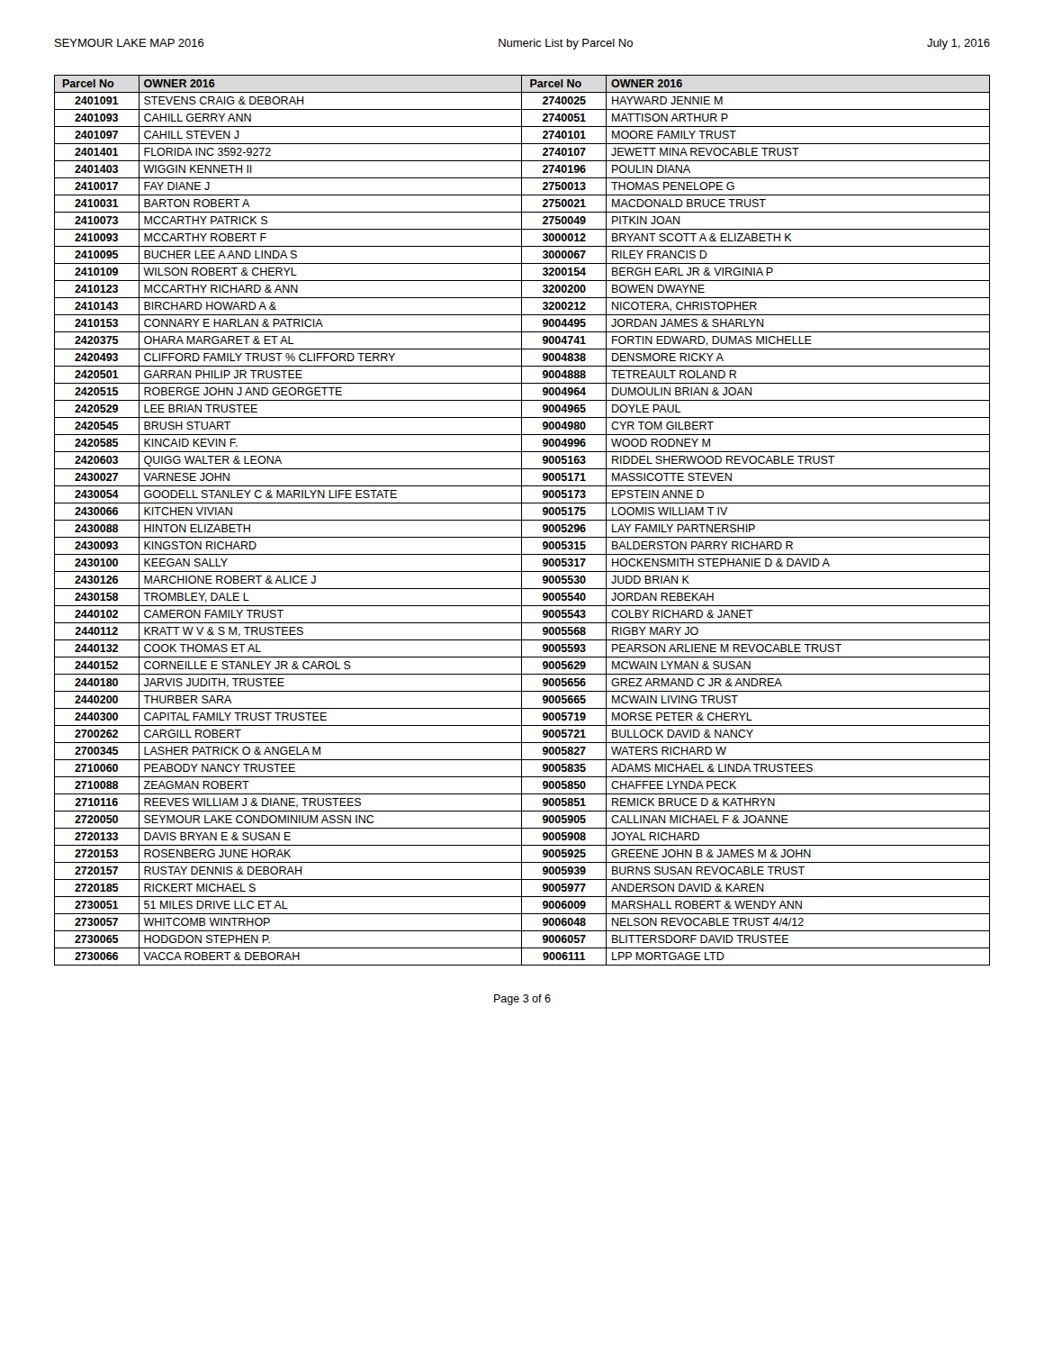SEYMOUR LAKE MAP 2016
Numeric List by Parcel No
July 1, 2016
| Parcel No | OWNER 2016 | Parcel No | OWNER 2016 |
| --- | --- | --- | --- |
| 2401091 | STEVENS CRAIG & DEBORAH | 2740025 | HAYWARD JENNIE M |
| 2401093 | CAHILL GERRY ANN | 2740051 | MATTISON ARTHUR P |
| 2401097 | CAHILL STEVEN J | 2740101 | MOORE FAMILY TRUST |
| 2401401 | FLORIDA INC 3592-9272 | 2740107 | JEWETT MINA REVOCABLE TRUST |
| 2401403 | WIGGIN KENNETH II | 2740196 | POULIN DIANA |
| 2410017 | FAY DIANE J | 2750013 | THOMAS PENELOPE G |
| 2410031 | BARTON ROBERT A | 2750021 | MACDONALD BRUCE TRUST |
| 2410073 | MCCARTHY PATRICK S | 2750049 | PITKIN JOAN |
| 2410093 | MCCARTHY ROBERT F | 3000012 | BRYANT SCOTT A & ELIZABETH K |
| 2410095 | BUCHER LEE A AND LINDA S | 3000067 | RILEY FRANCIS D |
| 2410109 | WILSON ROBERT & CHERYL | 3200154 | BERGH EARL JR & VIRGINIA P |
| 2410123 | MCCARTHY RICHARD & ANN | 3200200 | BOWEN DWAYNE |
| 2410143 | BIRCHARD HOWARD A & | 3200212 | NICOTERA, CHRISTOPHER |
| 2410153 | CONNARY E HARLAN & PATRICIA | 9004495 | JORDAN JAMES & SHARLYN |
| 2420375 | OHARA MARGARET & ET AL | 9004741 | FORTIN EDWARD, DUMAS MICHELLE |
| 2420493 | CLIFFORD FAMILY TRUST % CLIFFORD TERRY | 9004838 | DENSMORE RICKY A |
| 2420501 | GARRAN PHILIP JR TRUSTEE | 9004888 | TETREAULT ROLAND R |
| 2420515 | ROBERGE JOHN J AND GEORGETTE | 9004964 | DUMOULIN BRIAN & JOAN |
| 2420529 | LEE BRIAN TRUSTEE | 9004965 | DOYLE PAUL |
| 2420545 | BRUSH STUART | 9004980 | CYR TOM GILBERT |
| 2420585 | KINCAID KEVIN F. | 9004996 | WOOD RODNEY M |
| 2420603 | QUIGG WALTER & LEONA | 9005163 | RIDDEL SHERWOOD REVOCABLE TRUST |
| 2430027 | VARNESE JOHN | 9005171 | MASSICOTTE STEVEN |
| 2430054 | GOODELL STANLEY C & MARILYN LIFE ESTATE | 9005173 | EPSTEIN ANNE D |
| 2430066 | KITCHEN VIVIAN | 9005175 | LOOMIS WILLIAM T IV |
| 2430088 | HINTON ELIZABETH | 9005296 | LAY FAMILY PARTNERSHIP |
| 2430093 | KINGSTON RICHARD | 9005315 | BALDERSTON PARRY RICHARD R |
| 2430100 | KEEGAN SALLY | 9005317 | HOCKENSMITH STEPHANIE D & DAVID A |
| 2430126 | MARCHIONE ROBERT & ALICE J | 9005530 | JUDD BRIAN K |
| 2430158 | TROMBLEY, DALE L | 9005540 | JORDAN REBEKAH |
| 2440102 | CAMERON FAMILY TRUST | 9005543 | COLBY RICHARD & JANET |
| 2440112 | KRATT W V & S M, TRUSTEES | 9005568 | RIGBY MARY JO |
| 2440132 | COOK THOMAS ET AL | 9005593 | PEARSON ARLIENE M REVOCABLE TRUST |
| 2440152 | CORNEILLE E STANLEY JR & CAROL S | 9005629 | MCWAIN LYMAN & SUSAN |
| 2440180 | JARVIS JUDITH, TRUSTEE | 9005656 | GREZ ARMAND C JR & ANDREA |
| 2440200 | THURBER SARA | 9005665 | MCWAIN LIVING TRUST |
| 2440300 | CAPITAL FAMILY TRUST TRUSTEE | 9005719 | MORSE PETER & CHERYL |
| 2700262 | CARGILL ROBERT | 9005721 | BULLOCK DAVID & NANCY |
| 2700345 | LASHER PATRICK O & ANGELA M | 9005827 | WATERS RICHARD W |
| 2710060 | PEABODY NANCY TRUSTEE | 9005835 | ADAMS MICHAEL & LINDA TRUSTEES |
| 2710088 | ZEAGMAN ROBERT | 9005850 | CHAFFEE LYNDA PECK |
| 2710116 | REEVES WILLIAM J & DIANE, TRUSTEES | 9005851 | REMICK BRUCE D & KATHRYN |
| 2720050 | SEYMOUR LAKE CONDOMINIUM ASSN INC | 9005905 | CALLINAN MICHAEL F & JOANNE |
| 2720133 | DAVIS BRYAN E & SUSAN E | 9005908 | JOYAL RICHARD |
| 2720153 | ROSENBERG JUNE HORAK | 9005925 | GREENE JOHN B & JAMES M & JOHN |
| 2720157 | RUSTAY DENNIS & DEBORAH | 9005939 | BURNS SUSAN REVOCABLE TRUST |
| 2720185 | RICKERT MICHAEL S | 9005977 | ANDERSON DAVID & KAREN |
| 2730051 | 51 MILES DRIVE LLC ET AL | 9006009 | MARSHALL ROBERT & WENDY ANN |
| 2730057 | WHITCOMB WINTRHOP | 9006048 | NELSON REVOCABLE TRUST 4/4/12 |
| 2730065 | HODGDON STEPHEN P. | 9006057 | BLITTERSDORF DAVID TRUSTEE |
| 2730066 | VACCA ROBERT & DEBORAH | 9006111 | LPP MORTGAGE LTD |
Page 3 of 6